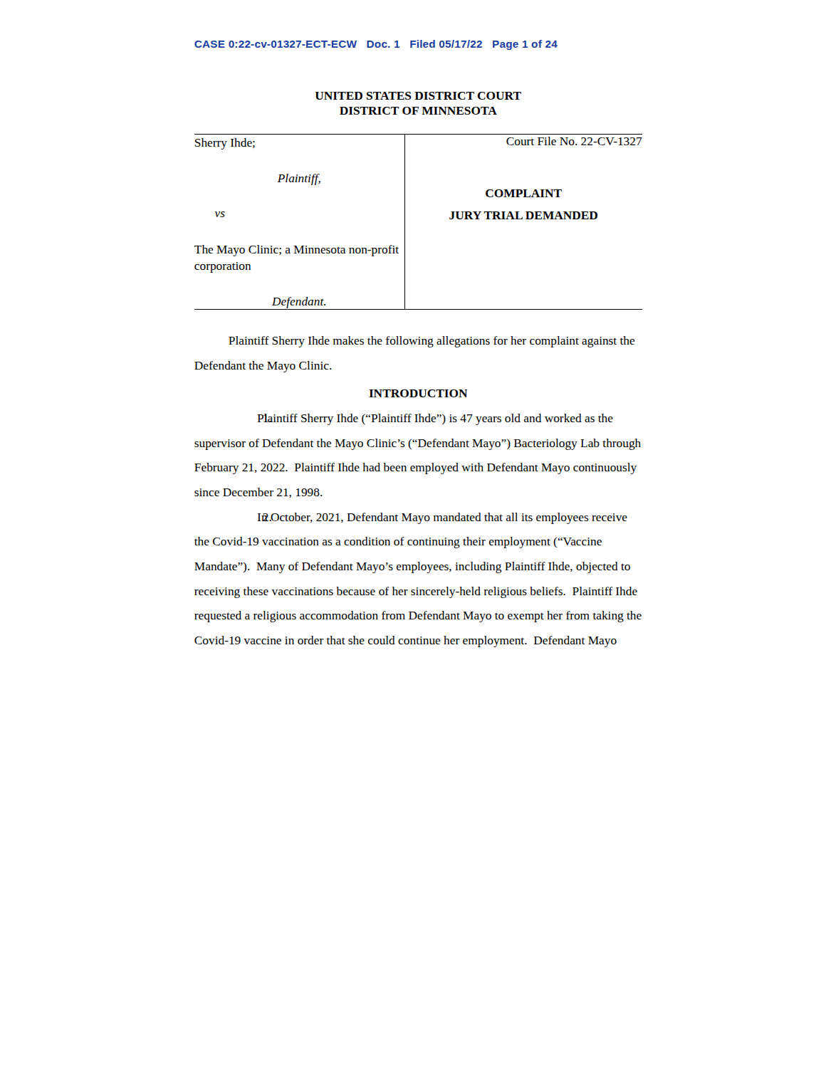CASE 0:22-cv-01327-ECT-ECW Doc. 1 Filed 05/17/22 Page 1 of 24
UNITED STATES DISTRICT COURT
DISTRICT OF MINNESOTA
| Sherry Ihde; Plaintiff, vs The Mayo Clinic; a Minnesota non-profit corporation Defendant. | Court File No. 22-CV-1327 COMPLAINT JURY TRIAL DEMANDED |
Plaintiff Sherry Ihde makes the following allegations for her complaint against the Defendant the Mayo Clinic.
INTRODUCTION
1. Plaintiff Sherry Ihde (“Plaintiff Ihde”) is 47 years old and worked as the supervisor of Defendant the Mayo Clinic’s (“Defendant Mayo”) Bacteriology Lab through February 21, 2022. Plaintiff Ihde had been employed with Defendant Mayo continuously since December 21, 1998.
2. In October, 2021, Defendant Mayo mandated that all its employees receive the Covid-19 vaccination as a condition of continuing their employment (“Vaccine Mandate”). Many of Defendant Mayo’s employees, including Plaintiff Ihde, objected to receiving these vaccinations because of her sincerely-held religious beliefs. Plaintiff Ihde requested a religious accommodation from Defendant Mayo to exempt her from taking the Covid-19 vaccine in order that she could continue her employment. Defendant Mayo